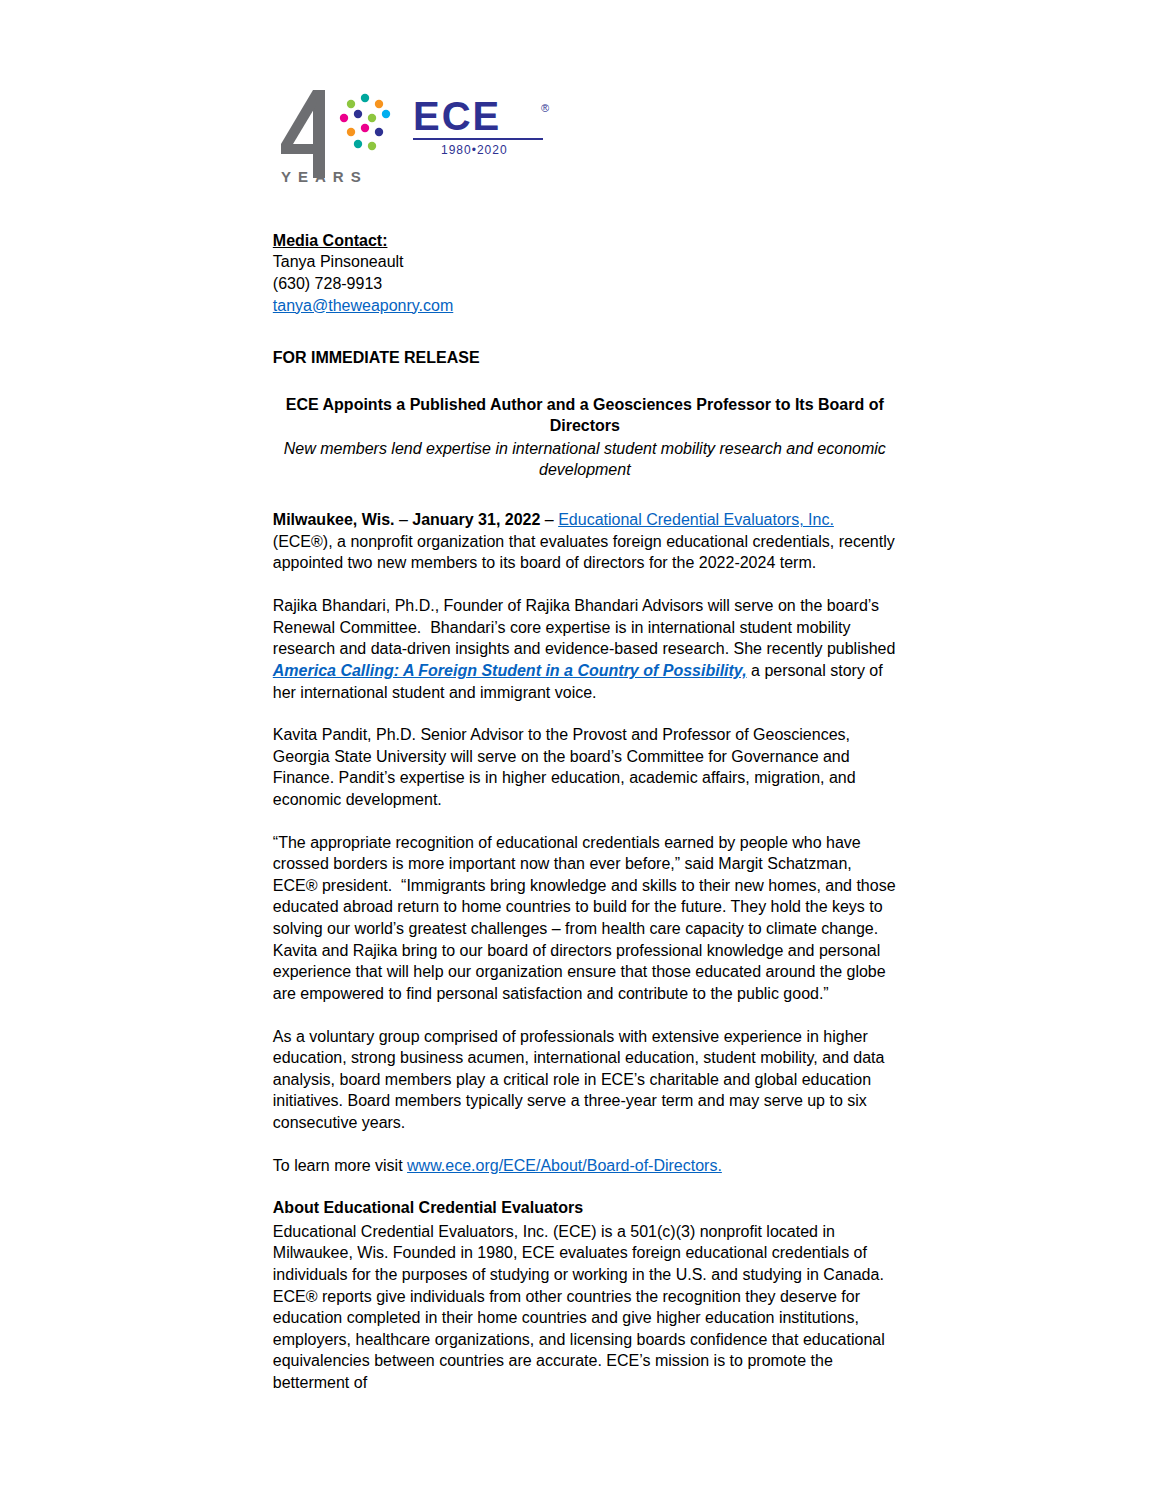ECE ® 1980•2020 YEARS
Media Contact:
Tanya Pinsoneault
(630) 728-9913
tanya@theweaponry.com
FOR IMMEDIATE RELEASE
ECE Appoints a Published Author and a Geosciences Professor to Its Board of Directors
New members lend expertise in international student mobility research and economic development
Milwaukee, Wis. – January 31, 2022 – Educational Credential Evaluators, Inc. (ECE®), a nonprofit organization that evaluates foreign educational credentials, recently appointed two new members to its board of directors for the 2022-2024 term.
Rajika Bhandari, Ph.D., Founder of Rajika Bhandari Advisors will serve on the board’s Renewal Committee. Bhandari’s core expertise is in international student mobility research and data-driven insights and evidence-based research. She recently published America Calling: A Foreign Student in a Country of Possibility, a personal story of her international student and immigrant voice.
Kavita Pandit, Ph.D. Senior Advisor to the Provost and Professor of Geosciences, Georgia State University will serve on the board’s Committee for Governance and Finance. Pandit’s expertise is in higher education, academic affairs, migration, and economic development.
“The appropriate recognition of educational credentials earned by people who have crossed borders is more important now than ever before,” said Margit Schatzman, ECE® president. “Immigrants bring knowledge and skills to their new homes, and those educated abroad return to home countries to build for the future. They hold the keys to solving our world’s greatest challenges – from health care capacity to climate change. Kavita and Rajika bring to our board of directors professional knowledge and personal experience that will help our organization ensure that those educated around the globe are empowered to find personal satisfaction and contribute to the public good.”
As a voluntary group comprised of professionals with extensive experience in higher education, strong business acumen, international education, student mobility, and data analysis, board members play a critical role in ECE’s charitable and global education initiatives. Board members typically serve a three-year term and may serve up to six consecutive years.
To learn more visit www.ece.org/ECE/About/Board-of-Directors.
About Educational Credential Evaluators
Educational Credential Evaluators, Inc. (ECE) is a 501(c)(3) nonprofit located in Milwaukee, Wis. Founded in 1980, ECE evaluates foreign educational credentials of individuals for the purposes of studying or working in the U.S. and studying in Canada. ECE® reports give individuals from other countries the recognition they deserve for education completed in their home countries and give higher education institutions, employers, healthcare organizations, and licensing boards confidence that educational equivalencies between countries are accurate. ECE’s mission is to promote the betterment of